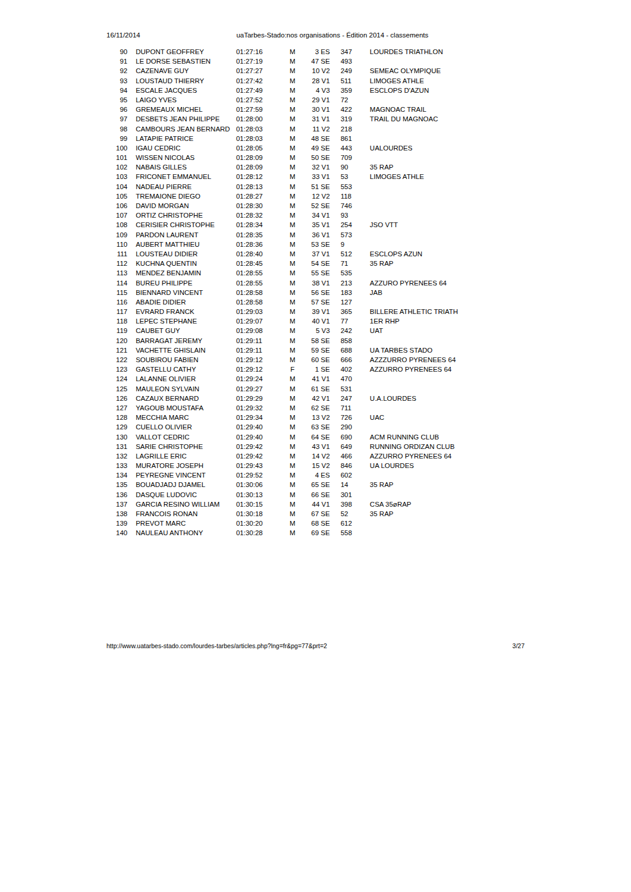16/11/2014 uaTarbes-Stado:nos organisations - Édition 2014 - classements
| 90 | DUPONT GEOFFREY | 01:27:16 | M | 3 ES | 347 | LOURDES TRIATHLON |
| 91 | LE DORSE SEBASTIEN | 01:27:19 | M | 47 SE | 493 | |
| 92 | CAZENAVE GUY | 01:27:27 | M | 10 V2 | 249 | SEMEAC OLYMPIQUE |
| 93 | LOUSTAUD THIERRY | 01:27:42 | M | 28 V1 | 511 | LIMOGES ATHLE |
| 94 | ESCALE JACQUES | 01:27:49 | M | 4 V3 | 359 | ESCLOPS D'AZUN |
| 95 | LAIGO YVES | 01:27:52 | M | 29 V1 | 72 | |
| 96 | GREMEAUX MICHEL | 01:27:59 | M | 30 V1 | 422 | MAGNOAC TRAIL |
| 97 | DESBETS JEAN PHILIPPE | 01:28:00 | M | 31 V1 | 319 | TRAIL DU MAGNOAC |
| 98 | CAMBOURS JEAN BERNARD | 01:28:03 | M | 11 V2 | 218 | |
| 99 | LATAPIE PATRICE | 01:28:03 | M | 48 SE | 861 | |
| 100 | IGAU CEDRIC | 01:28:05 | M | 49 SE | 443 | UALOURDES |
| 101 | WISSEN NICOLAS | 01:28:09 | M | 50 SE | 709 | |
| 102 | NABAIS GILLES | 01:28:09 | M | 32 V1 | 90 | 35 RAP |
| 103 | FRICONET EMMANUEL | 01:28:12 | M | 33 V1 | 53 | LIMOGES ATHLE |
| 104 | NADEAU PIERRE | 01:28:13 | M | 51 SE | 553 | |
| 105 | TREMAIONE DIEGO | 01:28:27 | M | 12 V2 | 118 | |
| 106 | DAVID MORGAN | 01:28:30 | M | 52 SE | 746 | |
| 107 | ORTIZ CHRISTOPHE | 01:28:32 | M | 34 V1 | 93 | |
| 108 | CERISIER CHRISTOPHE | 01:28:34 | M | 35 V1 | 254 | JSO VTT |
| 109 | PARDON LAURENT | 01:28:35 | M | 36 V1 | 573 | |
| 110 | AUBERT MATTHIEU | 01:28:36 | M | 53 SE | 9 | |
| 111 | LOUSTEAU DIDIER | 01:28:40 | M | 37 V1 | 512 | ESCLOPS AZUN |
| 112 | KUCHNA QUENTIN | 01:28:45 | M | 54 SE | 71 | 35 RAP |
| 113 | MENDEZ BENJAMIN | 01:28:55 | M | 55 SE | 535 | |
| 114 | BUREU PHILIPPE | 01:28:55 | M | 38 V1 | 213 | AZZURO PYRENEES 64 |
| 115 | BIENNARD VINCENT | 01:28:58 | M | 56 SE | 183 | JAB |
| 116 | ABADIE DIDIER | 01:28:58 | M | 57 SE | 127 | |
| 117 | EVRARD FRANCK | 01:29:03 | M | 39 V1 | 365 | BILLERE ATHLETIC TRIATH |
| 118 | LEPEC STEPHANE | 01:29:07 | M | 40 V1 | 77 | 1ER RHP |
| 119 | CAUBET GUY | 01:29:08 | M | 5 V3 | 242 | UAT |
| 120 | BARRAGAT JEREMY | 01:29:11 | M | 58 SE | 858 | |
| 121 | VACHETTE GHISLAIN | 01:29:11 | M | 59 SE | 688 | UA TARBES STADO |
| 122 | SOUBIROU FABIEN | 01:29:12 | M | 60 SE | 666 | AZZZURRO PYRENEES 64 |
| 123 | GASTELLU CATHY | 01:29:12 | F | 1 SE | 402 | AZZURRO PYRENEES 64 |
| 124 | LALANNE OLIVIER | 01:29:24 | M | 41 V1 | 470 | |
| 125 | MAULEON SYLVAIN | 01:29:27 | M | 61 SE | 531 | |
| 126 | CAZAUX BERNARD | 01:29:29 | M | 42 V1 | 247 | U.A.LOURDES |
| 127 | YAGOUB MOUSTAFA | 01:29:32 | M | 62 SE | 711 | |
| 128 | MECCHIA MARC | 01:29:34 | M | 13 V2 | 726 | UAC |
| 129 | CUELLO OLIVIER | 01:29:40 | M | 63 SE | 290 | |
| 130 | VALLOT CEDRIC | 01:29:40 | M | 64 SE | 690 | ACM RUNNING CLUB |
| 131 | SARIE CHRISTOPHE | 01:29:42 | M | 43 V1 | 649 | RUNNING ORDIZAN CLUB |
| 132 | LAGRILLE ERIC | 01:29:42 | M | 14 V2 | 466 | AZZURRO PYRENEES 64 |
| 133 | MURATORE JOSEPH | 01:29:43 | M | 15 V2 | 846 | UA LOURDES |
| 134 | PEYREGNE VINCENT | 01:29:52 | M | 4 ES | 602 | |
| 135 | BOUADJADJ DJAMEL | 01:30:06 | M | 65 SE | 14 | 35 RAP |
| 136 | DASQUE LUDOVIC | 01:30:13 | M | 66 SE | 301 | |
| 137 | GARCIA RESINO WILLIAM | 01:30:15 | M | 44 V1 | 398 | CSA 35øRAP |
| 138 | FRANCOIS RONAN | 01:30:18 | M | 67 SE | 52 | 35 RAP |
| 139 | PREVOT MARC | 01:30:20 | M | 68 SE | 612 | |
| 140 | NAULEAU ANTHONY | 01:30:28 | M | 69 SE | 558 | |
http://www.uatarbes-stado.com/lourdes-tarbes/articles.php?lng=fr&pg=77&prt=2 3/27